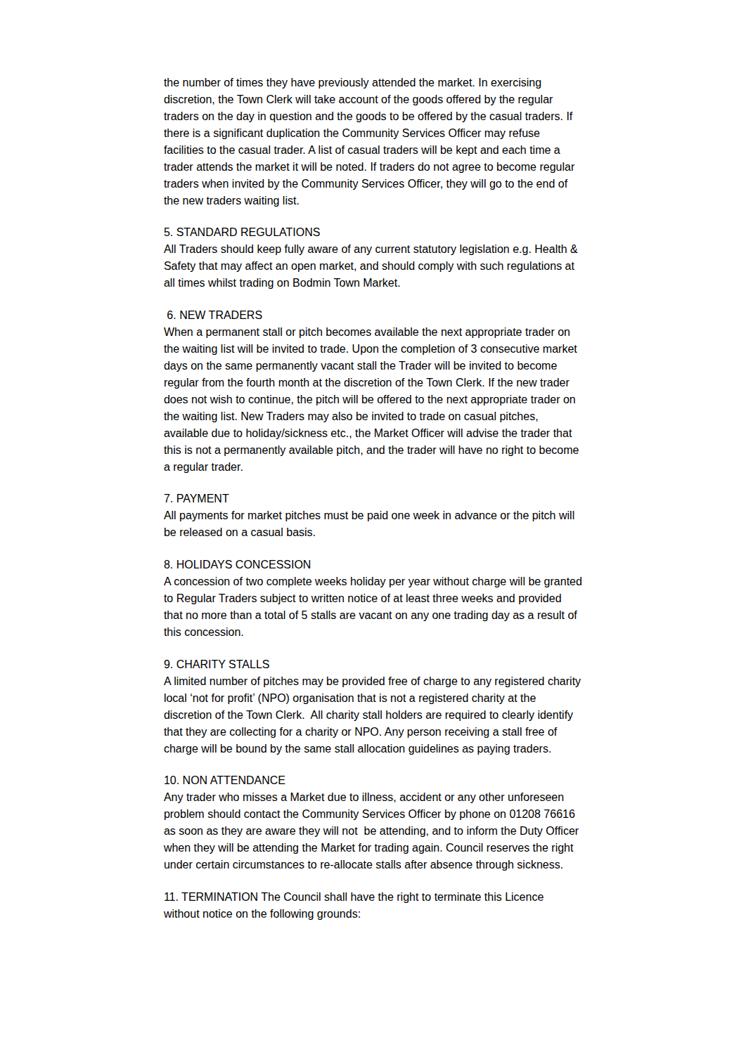the number of times they have previously attended the market. In exercising discretion, the Town Clerk will take account of the goods offered by the regular traders on the day in question and the goods to be offered by the casual traders. If there is a significant duplication the Community Services Officer may refuse facilities to the casual trader. A list of casual traders will be kept and each time a trader attends the market it will be noted. If traders do not agree to become regular traders when invited by the Community Services Officer, they will go to the end of the new traders waiting list.
5. STANDARD REGULATIONS
All Traders should keep fully aware of any current statutory legislation e.g. Health & Safety that may affect an open market, and should comply with such regulations at all times whilst trading on Bodmin Town Market.
6. NEW TRADERS
When a permanent stall or pitch becomes available the next appropriate trader on the waiting list will be invited to trade. Upon the completion of 3 consecutive market days on the same permanently vacant stall the Trader will be invited to become regular from the fourth month at the discretion of the Town Clerk. If the new trader does not wish to continue, the pitch will be offered to the next appropriate trader on the waiting list. New Traders may also be invited to trade on casual pitches, available due to holiday/sickness etc., the Market Officer will advise the trader that this is not a permanently available pitch, and the trader will have no right to become a regular trader.
7. PAYMENT
All payments for market pitches must be paid one week in advance or the pitch will be released on a casual basis.
8. HOLIDAYS CONCESSION
A concession of two complete weeks holiday per year without charge will be granted to Regular Traders subject to written notice of at least three weeks and provided that no more than a total of 5 stalls are vacant on any one trading day as a result of this concession.
9. CHARITY STALLS
A limited number of pitches may be provided free of charge to any registered charity local ‘not for profit’ (NPO) organisation that is not a registered charity at the discretion of the Town Clerk. All charity stall holders are required to clearly identify that they are collecting for a charity or NPO. Any person receiving a stall free of charge will be bound by the same stall allocation guidelines as paying traders.
10. NON ATTENDANCE
Any trader who misses a Market due to illness, accident or any other unforeseen problem should contact the Community Services Officer by phone on 01208 76616 as soon as they are aware they will not be attending, and to inform the Duty Officer when they will be attending the Market for trading again. Council reserves the right under certain circumstances to re-allocate stalls after absence through sickness.
11. TERMINATION The Council shall have the right to terminate this Licence without notice on the following grounds: